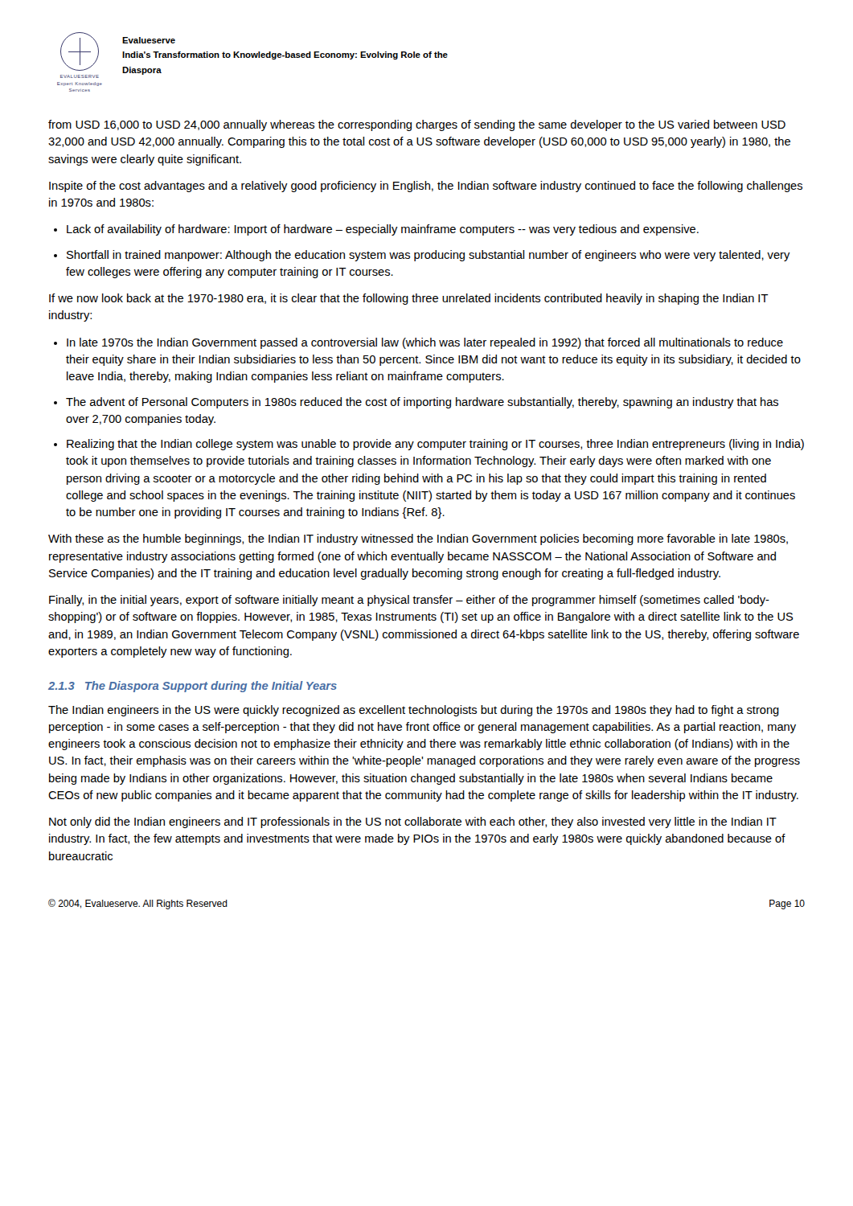EVALUESERVE Expert Knowledge Services
Evalueserve
India's Transformation to Knowledge-based Economy: Evolving Role of the
Diaspora
from USD 16,000 to USD 24,000 annually whereas the corresponding charges of sending the same developer to the US varied between USD 32,000 and USD 42,000 annually. Comparing this to the total cost of a US software developer (USD 60,000 to USD 95,000 yearly) in 1980, the savings were clearly quite significant.
Inspite of the cost advantages and a relatively good proficiency in English, the Indian software industry continued to face the following challenges in 1970s and 1980s:
Lack of availability of hardware: Import of hardware – especially mainframe computers -- was very tedious and expensive.
Shortfall in trained manpower: Although the education system was producing substantial number of engineers who were very talented, very few colleges were offering any computer training or IT courses.
If we now look back at the 1970-1980 era, it is clear that the following three unrelated incidents contributed heavily in shaping the Indian IT industry:
In late 1970s the Indian Government passed a controversial law (which was later repealed in 1992) that forced all multinationals to reduce their equity share in their Indian subsidiaries to less than 50 percent. Since IBM did not want to reduce its equity in its subsidiary, it decided to leave India, thereby, making Indian companies less reliant on mainframe computers.
The advent of Personal Computers in 1980s reduced the cost of importing hardware substantially, thereby, spawning an industry that has over 2,700 companies today.
Realizing that the Indian college system was unable to provide any computer training or IT courses, three Indian entrepreneurs (living in India) took it upon themselves to provide tutorials and training classes in Information Technology. Their early days were often marked with one person driving a scooter or a motorcycle and the other riding behind with a PC in his lap so that they could impart this training in rented college and school spaces in the evenings. The training institute (NIIT) started by them is today a USD 167 million company and it continues to be number one in providing IT courses and training to Indians {Ref. 8}.
With these as the humble beginnings, the Indian IT industry witnessed the Indian Government policies becoming more favorable in late 1980s, representative industry associations getting formed (one of which eventually became NASSCOM – the National Association of Software and Service Companies) and the IT training and education level gradually becoming strong enough for creating a full-fledged industry.
Finally, in the initial years, export of software initially meant a physical transfer – either of the programmer himself (sometimes called 'body-shopping') or of software on floppies. However, in 1985, Texas Instruments (TI) set up an office in Bangalore with a direct satellite link to the US and, in 1989, an Indian Government Telecom Company (VSNL) commissioned a direct 64-kbps satellite link to the US, thereby, offering software exporters a completely new way of functioning.
2.1.3 The Diaspora Support during the Initial Years
The Indian engineers in the US were quickly recognized as excellent technologists but during the 1970s and 1980s they had to fight a strong perception - in some cases a self-perception - that they did not have front office or general management capabilities. As a partial reaction, many engineers took a conscious decision not to emphasize their ethnicity and there was remarkably little ethnic collaboration (of Indians) with in the US. In fact, their emphasis was on their careers within the 'white-people' managed corporations and they were rarely even aware of the progress being made by Indians in other organizations. However, this situation changed substantially in the late 1980s when several Indians became CEOs of new public companies and it became apparent that the community had the complete range of skills for leadership within the IT industry.
Not only did the Indian engineers and IT professionals in the US not collaborate with each other, they also invested very little in the Indian IT industry. In fact, the few attempts and investments that were made by PIOs in the 1970s and early 1980s were quickly abandoned because of bureaucratic
© 2004, Evalueserve. All Rights Reserved Page 10